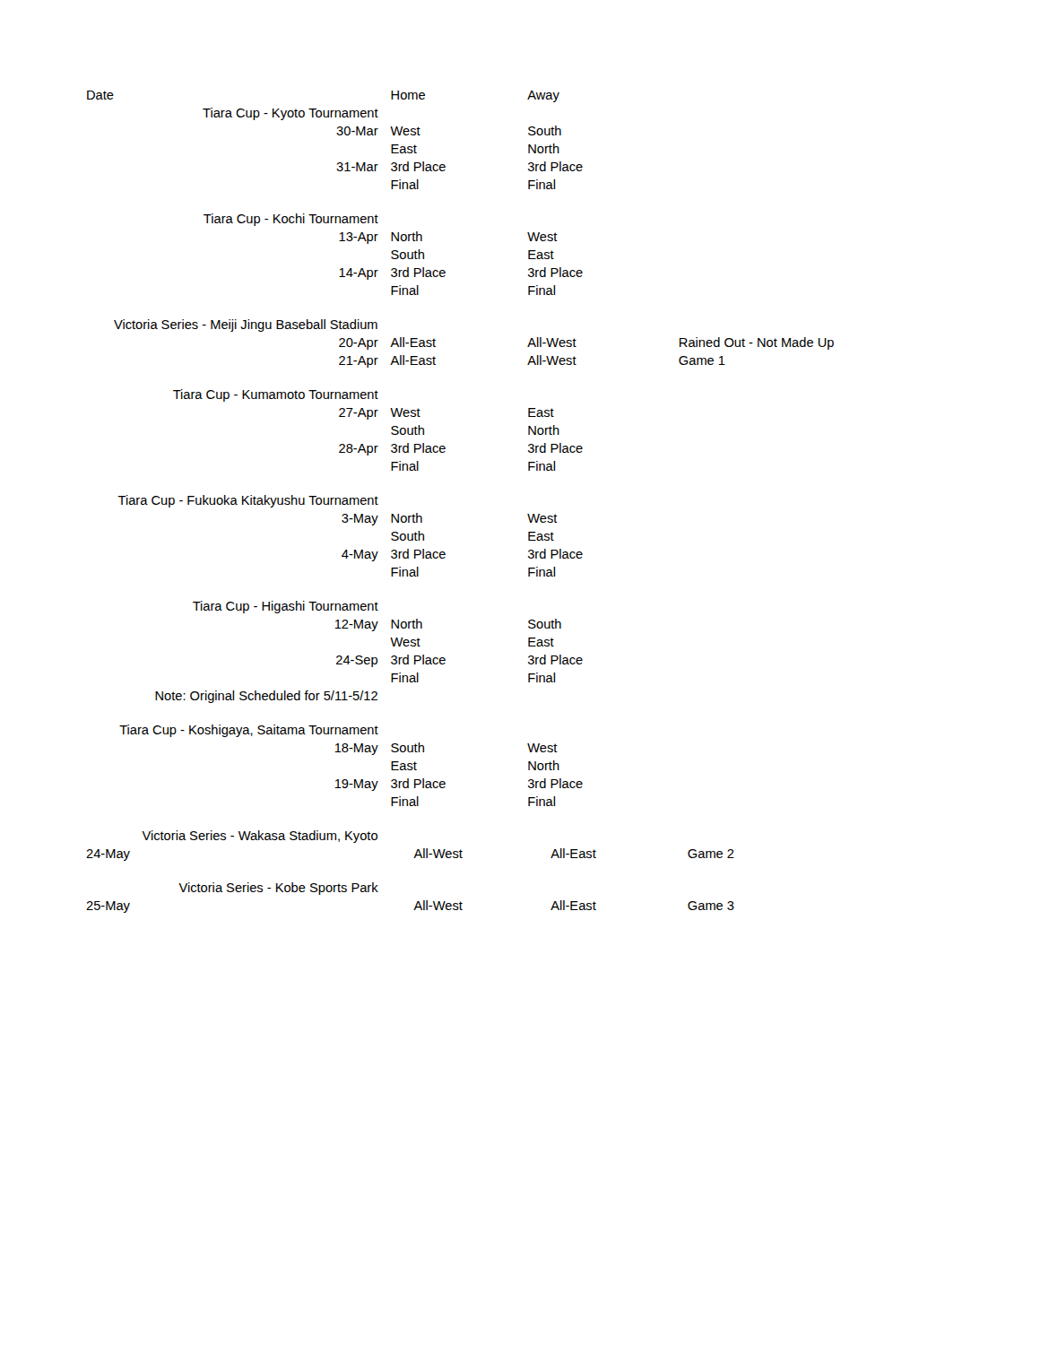| Date | Home | Away | |
| Tiara Cup - Kyoto Tournament | | | |
| 30-Mar | West | South | |
| | East | North | |
| 31-Mar | 3rd Place | 3rd Place | |
| | Final | Final | |
| Tiara Cup - Kochi Tournament | | | |
| 13-Apr | North | West | |
| | South | East | |
| 14-Apr | 3rd Place | 3rd Place | |
| | Final | Final | |
| Victoria Series - Meiji Jingu Baseball Stadium | | | |
| 20-Apr | All-East | All-West | Rained Out - Not Made Up |
| 21-Apr | All-East | All-West | Game 1 |
| Tiara Cup - Kumamoto Tournament | | | |
| 27-Apr | West | East | |
| | South | North | |
| 28-Apr | 3rd Place | 3rd Place | |
| | Final | Final | |
| Tiara Cup - Fukuoka Kitakyushu Tournament | | | |
| 3-May | North | West | |
| | South | East | |
| 4-May | 3rd Place | 3rd Place | |
| | Final | Final | |
| Tiara Cup - Higashi Tournament | | | |
| 12-May | North | South | |
| | West | East | |
| 24-Sep | 3rd Place | 3rd Place | |
| | Final | Final | |
| Note: Original Scheduled for 5/11-5/12 | | | |
| Tiara Cup - Koshigaya, Saitama Tournament | | | |
| 18-May | South | West | |
| | East | North | |
| 19-May | 3rd Place | 3rd Place | |
| | Final | Final | |
| Victoria Series - Wakasa Stadium, Kyoto | | | |
| 24-May | All-West | All-East | Game 2 |
| Victoria Series - Kobe Sports Park | | | |
| 25-May | All-West | All-East | Game 3 |